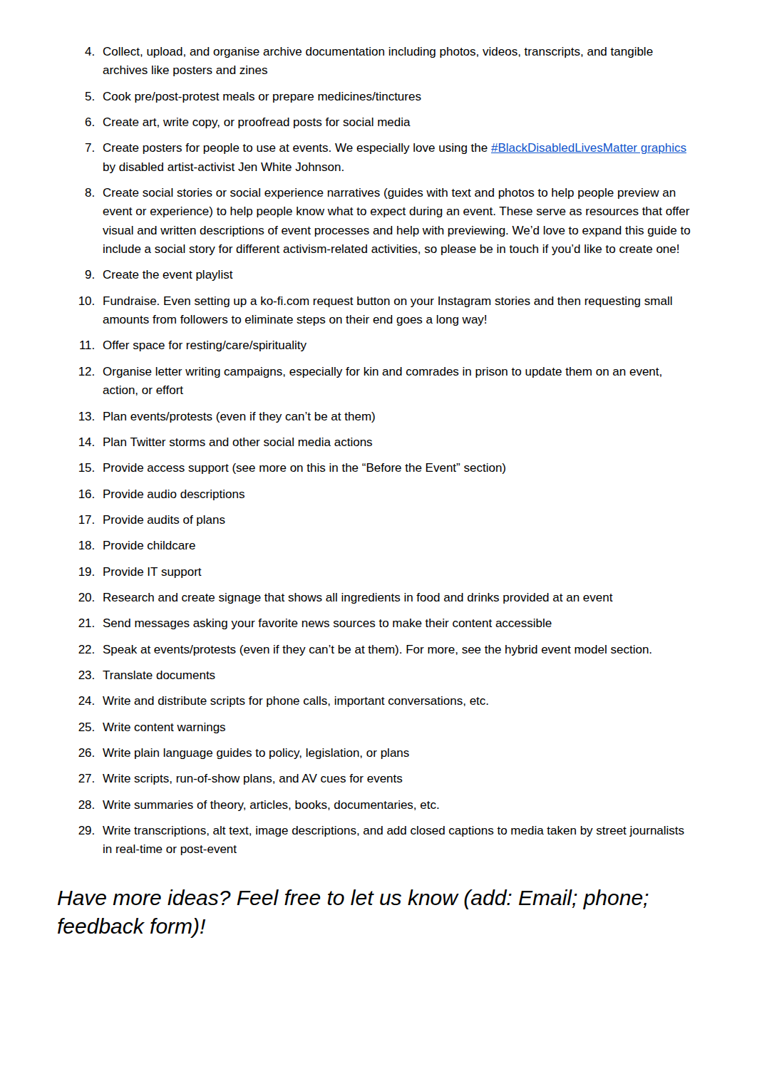Collect, upload, and organise archive documentation including photos, videos, transcripts, and tangible archives like posters and zines
Cook pre/post-protest meals or prepare medicines/tinctures
Create art, write copy, or proofread posts for social media
Create posters for people to use at events. We especially love using the #BlackDisabledLivesMatter graphics by disabled artist-activist Jen White Johnson.
Create social stories or social experience narratives (guides with text and photos to help people preview an event or experience) to help people know what to expect during an event. These serve as resources that offer visual and written descriptions of event processes and help with previewing. We’d love to expand this guide to include a social story for different activism-related activities, so please be in touch if you’d like to create one!
Create the event playlist
Fundraise. Even setting up a ko-fi.com request button on your Instagram stories and then requesting small amounts from followers to eliminate steps on their end goes a long way!
Offer space for resting/care/spirituality
Organise letter writing campaigns, especially for kin and comrades in prison to update them on an event, action, or effort
Plan events/protests (even if they can’t be at them)
Plan Twitter storms and other social media actions
Provide access support (see more on this in the “Before the Event” section)
Provide audio descriptions
Provide audits of plans
Provide childcare
Provide IT support
Research and create signage that shows all ingredients in food and drinks provided at an event
Send messages asking your favorite news sources to make their content accessible
Speak at events/protests (even if they can’t be at them). For more, see the hybrid event model section.
Translate documents
Write and distribute scripts for phone calls, important conversations, etc.
Write content warnings
Write plain language guides to policy, legislation, or plans
Write scripts, run-of-show plans, and AV cues for events
Write summaries of theory, articles, books, documentaries, etc.
Write transcriptions, alt text, image descriptions, and add closed captions to media taken by street journalists in real-time or post-event
Have more ideas? Feel free to let us know (add: Email; phone; feedback form)!